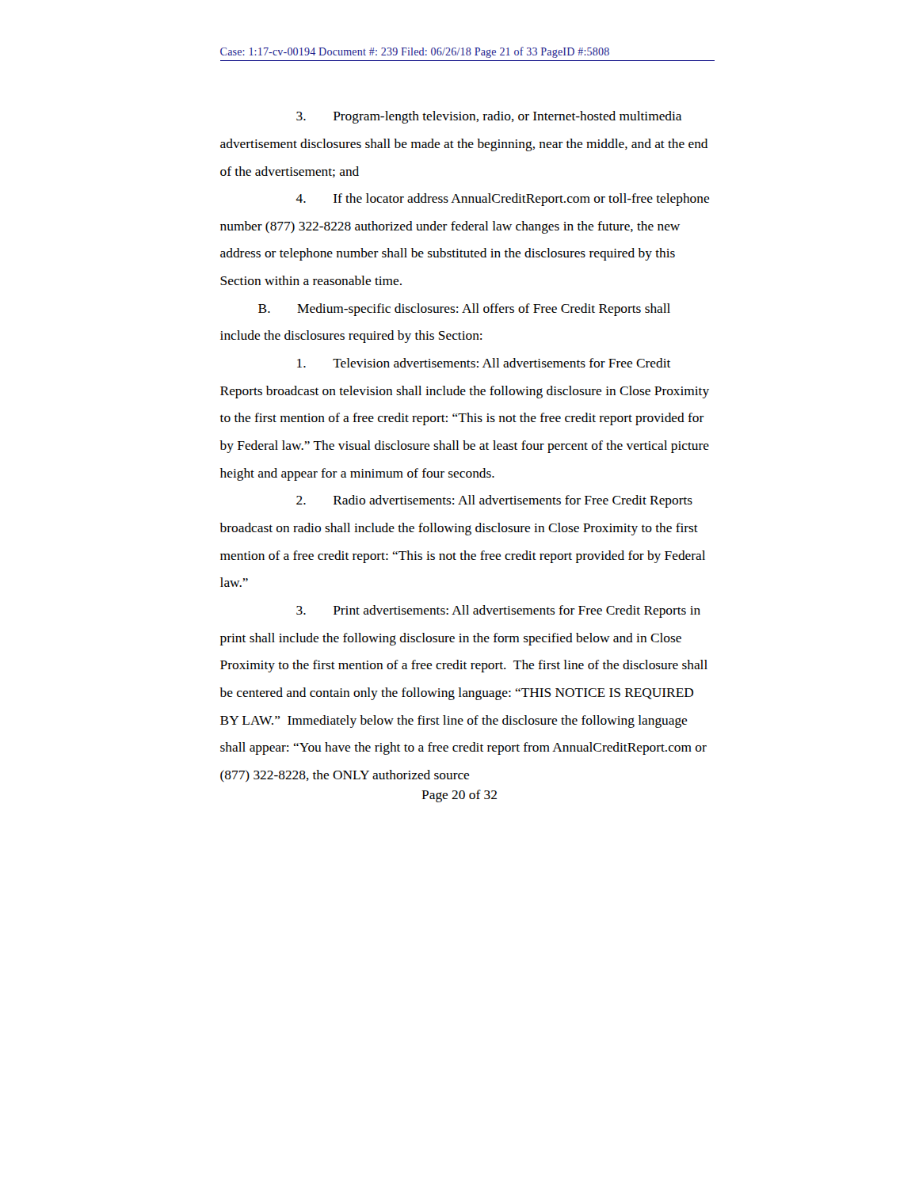Case: 1:17-cv-00194 Document #: 239 Filed: 06/26/18 Page 21 of 33 PageID #:5808
3. Program-length television, radio, or Internet-hosted multimedia advertisement disclosures shall be made at the beginning, near the middle, and at the end of the advertisement; and
4. If the locator address AnnualCreditReport.com or toll-free telephone number (877) 322-8228 authorized under federal law changes in the future, the new address or telephone number shall be substituted in the disclosures required by this Section within a reasonable time.
B. Medium-specific disclosures: All offers of Free Credit Reports shall include the disclosures required by this Section:
1. Television advertisements: All advertisements for Free Credit Reports broadcast on television shall include the following disclosure in Close Proximity to the first mention of a free credit report: “This is not the free credit report provided for by Federal law.” The visual disclosure shall be at least four percent of the vertical picture height and appear for a minimum of four seconds.
2. Radio advertisements: All advertisements for Free Credit Reports broadcast on radio shall include the following disclosure in Close Proximity to the first mention of a free credit report: “This is not the free credit report provided for by Federal law.”
3. Print advertisements: All advertisements for Free Credit Reports in print shall include the following disclosure in the form specified below and in Close Proximity to the first mention of a free credit report. The first line of the disclosure shall be centered and contain only the following language: “THIS NOTICE IS REQUIRED BY LAW.” Immediately below the first line of the disclosure the following language shall appear: “You have the right to a free credit report from AnnualCreditReport.com or (877) 322-8228, the ONLY authorized source
Page 20 of 32